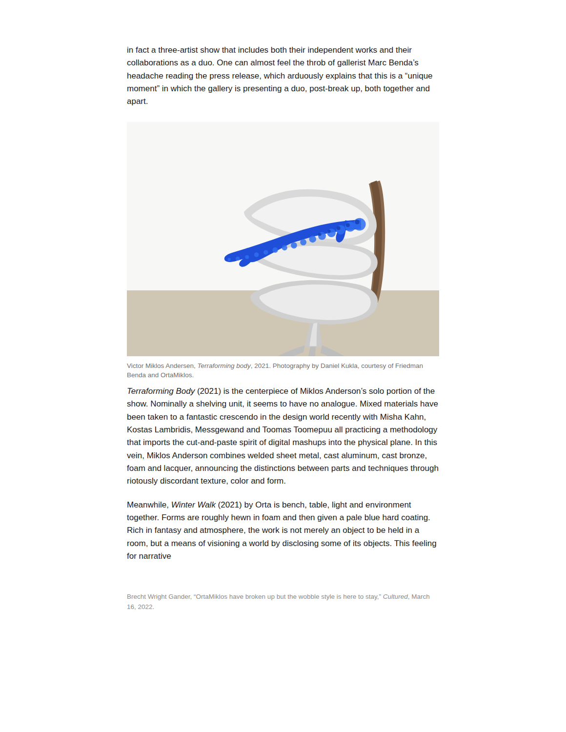in fact a three-artist show that includes both their independent works and their collaborations as a duo. One can almost feel the throb of gallerist Marc Benda’s headache reading the press release, which arduously explains that this is a “unique moment” in which the gallery is presenting a duo, post-break up, both together and apart.
Victor Miklos Andersen, Terraforming body, 2021. Photography by Daniel Kukla, courtesy of Friedman Benda and OrtaMiklos.
Terraforming Body (2021) is the centerpiece of Miklos Anderson’s solo portion of the show. Nominally a shelving unit, it seems to have no analogue. Mixed materials have been taken to a fantastic crescendo in the design world recently with Misha Kahn, Kostas Lambridis, Messgewand and Toomas Toomepuu all practicing a methodology that imports the cut-and-paste spirit of digital mashups into the physical plane. In this vein, Miklos Anderson combines welded sheet metal, cast aluminum, cast bronze, foam and lacquer, announcing the distinctions between parts and techniques through riotously discordant texture, color and form.
Meanwhile, Winter Walk (2021) by Orta is bench, table, light and environment together. Forms are roughly hewn in foam and then given a pale blue hard coating. Rich in fantasy and atmosphere, the work is not merely an object to be held in a room, but a means of visioning a world by disclosing some of its objects. This feeling for narrative
Brecht Wright Gander, “OrtaMiklos have broken up but the wobble style is here to stay,” Cultured, March 16, 2022.